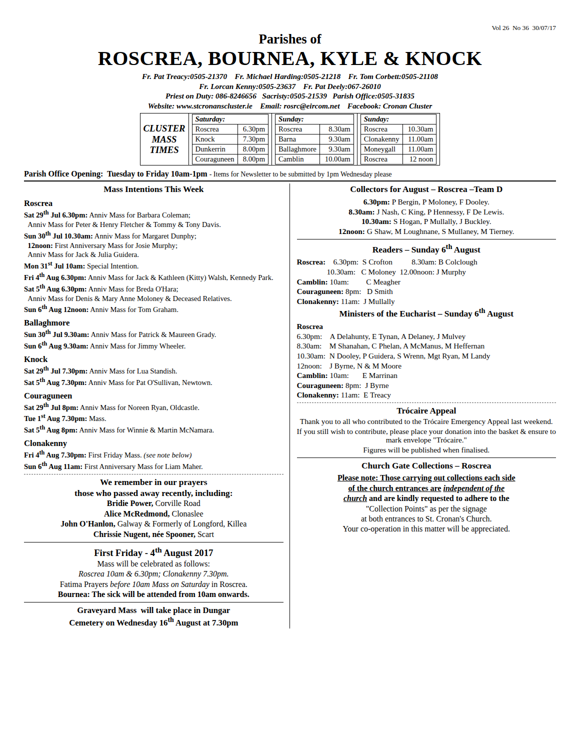Vol 26 No 36 30/07/17
Parishes of
ROSCREA, BOURNEA, KYLE & KNOCK
Fr. Pat Treacy:0505-21370 Fr. Michael Harding:0505-21218 Fr. Tom Corbett:0505-21108
Fr. Lorcan Kenny:0505-23637 Fr. Pat Deely:067-26010
Priest on Duty: 086-8246656 Sacristy:0505-21539 Parish Office:0505-31835
Website: www.stcronanscluster.ie Email: rosrc@eircom.net Facebook: Cronan Cluster
| CLUSTER MASS TIMES | / Saturday: / / Roscrea / 6.30pm / / Knock / 7.30pm / / Dunkerrin / 8.00pm / / Couraguneen / 8.00pm / | / Sunday: / / Roscrea / 8.30am / / Barna / 9.30am / / Ballaghmore / 9.30am / / Camblin / 10.00am / | / Sunday: / / Roscrea / 10.30am / / Clonakenny / 11.00am / / Moneygall / 11.00am / / Roscrea / 12 noon / |
Parish Office Opening: Tuesday to Friday 10am-1pm - Items for Newsletter to be submitted by 1pm Wednesday please
Mass Intentions This Week
Roscrea
Sat 29th Jul 6.30pm: Anniv Mass for Barbara Coleman;
Anniv Mass for Peter & Henry Fletcher & Tommy & Tony Davis.
Sun 30th Jul 10.30am: Anniv Mass for Margaret Dunphy;
12noon: First Anniversary Mass for Josie Murphy;
Anniv Mass for Jack & Julia Guidera.
Mon 31st Jul 10am: Special Intention.
Fri 4th Aug 6.30pm: Anniv Mass for Jack & Kathleen (Kitty) Walsh, Kennedy Park.
Sat 5th Aug 6.30pm: Anniv Mass for Breda O'Hara;
Anniv Mass for Denis & Mary Anne Moloney & Deceased Relatives.
Sun 6th Aug 12noon: Anniv Mass for Tom Graham.
Ballaghmore
Sun 30th Jul 9.30am: Anniv Mass for Patrick & Maureen Grady.
Sun 6th Aug 9.30am: Anniv Mass for Jimmy Wheeler.
Knock
Sat 29th Jul 7.30pm: Anniv Mass for Lua Standish.
Sat 5th Aug 7.30pm: Anniv Mass for Pat O'Sullivan, Newtown.
Couraguneen
Sat 29th Jul 8pm: Anniv Mass for Noreen Ryan, Oldcastle.
Tue 1st Aug 7.30pm: Mass.
Sat 5th Aug 8pm: Anniv Mass for Winnie & Martin McNamara.
Clonakenny
Fri 4th Aug 7.30pm: First Friday Mass. (see note below)
Sun 6th Aug 11am: First Anniversary Mass for Liam Maher.
We remember in our prayers
those who passed away recently, including:
Bridie Power, Corville Road
Alice McRedmond, Clonaslee
John O'Hanlon, Galway & Formerly of Longford, Killea
Chrissie Nugent, née Spooner, Scart
First Friday - 4th August 2017
Mass will be celebrated as follows:
Roscrea 10am & 6.30pm; Clonakenny 7.30pm.
Fatima Prayers before 10am Mass on Saturday in Roscrea.
Bournea: The sick will be attended from 10am onwards.
Graveyard Mass will take place in Dungar
Cemetery on Wednesday 16th August at 7.30pm
Collectors for August – Roscrea –Team D
6.30pm: P Bergin, P Moloney, F Dooley.
8.30am: J Nash, C King, P Hennessy, F De Lewis.
10.30am: S Hogan, P Mullally, J Buckley.
12noon: G Shaw, M Loughnane, S Mullaney, M Tierney.
Readers – Sunday 6th August
Roscrea: 6.30pm: S Crofton 8.30am: B Colclough
10.30am: C Moloney 12.00noon: J Murphy
Camblin: 10am: C Meagher
Couraguneen: 8pm: D Smith
Clonakenny: 11am: J Mullally
Ministers of the Eucharist – Sunday 6th August
Roscrea
6.30pm: A Delahunty, E Tynan, A Delaney, J Mulvey
8.30am: M Shanahan, C Phelan, A McManus, M Heffernan
10.30am: N Dooley, P Guidera, S Wrenn, Mgt Ryan, M Landy
12noon: J Byrne, N & M Moore
Camblin: 10am: E Marrinan
Couraguneen: 8pm: J Byrne
Clonakenny: 11am: E Treacy
Trócaire Appeal
Thank you to all who contributed to the Trócaire Emergency Appeal last weekend.
If you still wish to contribute, please place your donation into the basket & ensure to mark envelope "Trócaire."
Figures will be published when finalised.
Church Gate Collections – Roscrea
Please note: Those carrying out collections each side
of the church entrances are independent of the
church and are kindly requested to adhere to the
"Collection Points" as per the signage
at both entrances to St. Cronan's Church.
Your co-operation in this matter will be appreciated.